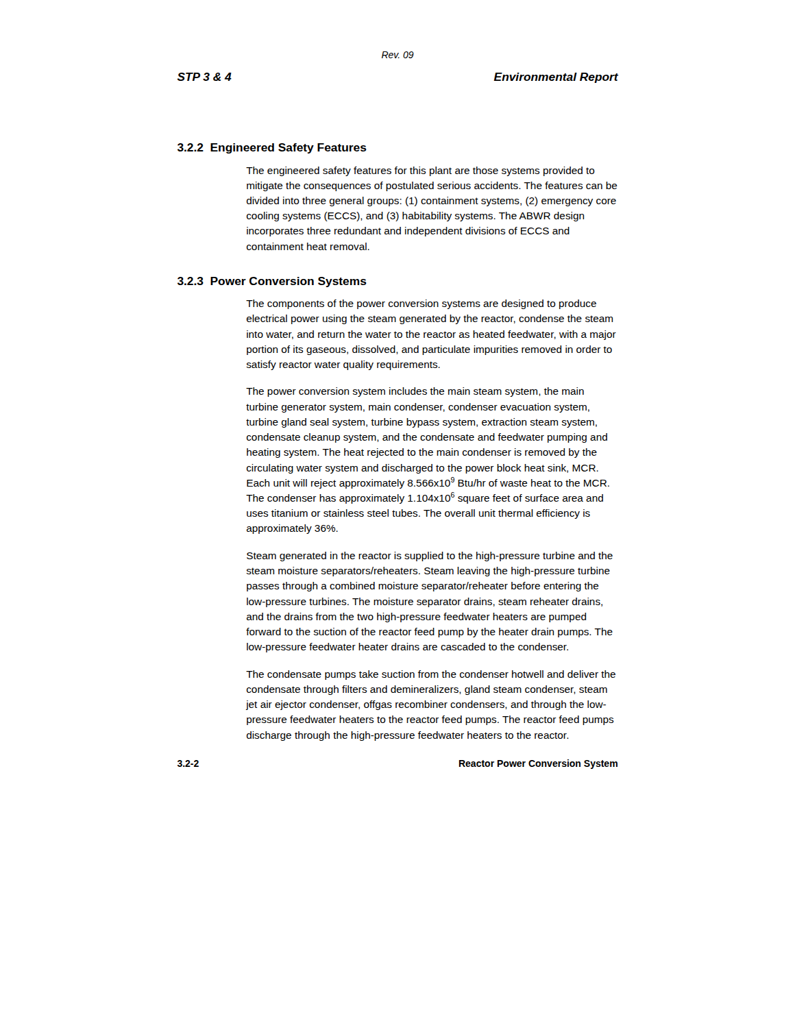Rev. 09
STP 3 & 4 Environmental Report
3.2.2 Engineered Safety Features
The engineered safety features for this plant are those systems provided to mitigate the consequences of postulated serious accidents. The features can be divided into three general groups: (1) containment systems, (2) emergency core cooling systems (ECCS), and (3) habitability systems. The ABWR design incorporates three redundant and independent divisions of ECCS and containment heat removal.
3.2.3 Power Conversion Systems
The components of the power conversion systems are designed to produce electrical power using the steam generated by the reactor, condense the steam into water, and return the water to the reactor as heated feedwater, with a major portion of its gaseous, dissolved, and particulate impurities removed in order to satisfy reactor water quality requirements.
The power conversion system includes the main steam system, the main turbine generator system, main condenser, condenser evacuation system, turbine gland seal system, turbine bypass system, extraction steam system, condensate cleanup system, and the condensate and feedwater pumping and heating system. The heat rejected to the main condenser is removed by the circulating water system and discharged to the power block heat sink, MCR. Each unit will reject approximately 8.566x109 Btu/hr of waste heat to the MCR. The condenser has approximately 1.104x106 square feet of surface area and uses titanium or stainless steel tubes. The overall unit thermal efficiency is approximately 36%.
Steam generated in the reactor is supplied to the high-pressure turbine and the steam moisture separators/reheaters. Steam leaving the high-pressure turbine passes through a combined moisture separator/reheater before entering the low-pressure turbines. The moisture separator drains, steam reheater drains, and the drains from the two high-pressure feedwater heaters are pumped forward to the suction of the reactor feed pump by the heater drain pumps. The low-pressure feedwater heater drains are cascaded to the condenser.
The condensate pumps take suction from the condenser hotwell and deliver the condensate through filters and demineralizers, gland steam condenser, steam jet air ejector condenser, offgas recombiner condensers, and through the low-pressure feedwater heaters to the reactor feed pumps. The reactor feed pumps discharge through the high-pressure feedwater heaters to the reactor.
3.2-2 Reactor Power Conversion System